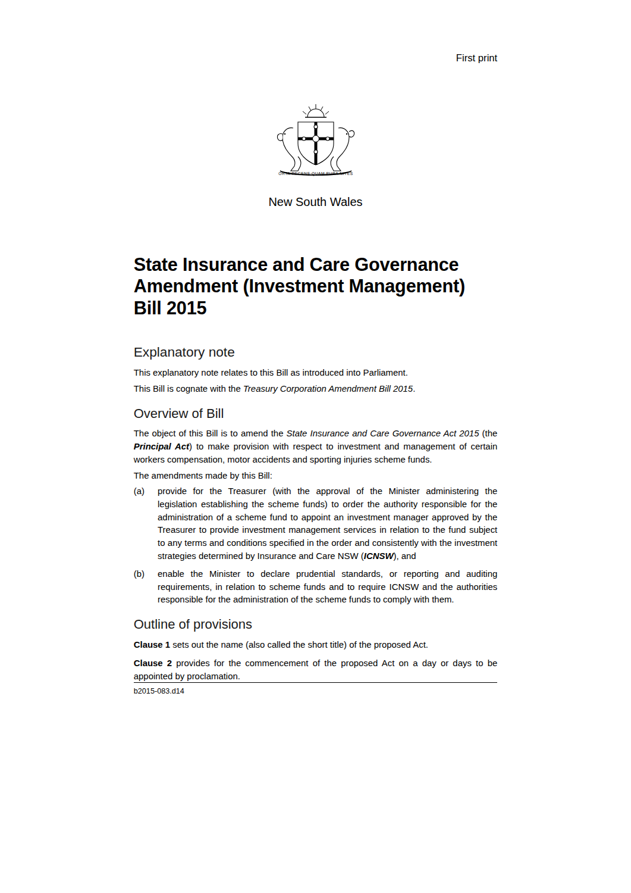First print
ORTA RECENS QUAM PURA NITES
New South Wales
State Insurance and Care Governance Amendment (Investment Management) Bill 2015
Explanatory note
This explanatory note relates to this Bill as introduced into Parliament.
This Bill is cognate with the Treasury Corporation Amendment Bill 2015.
Overview of Bill
The object of this Bill is to amend the State Insurance and Care Governance Act 2015 (the Principal Act) to make provision with respect to investment and management of certain workers compensation, motor accidents and sporting injuries scheme funds.
The amendments made by this Bill:
(a)
provide for the Treasurer (with the approval of the Minister administering the legislation establishing the scheme funds) to order the authority responsible for the administration of a scheme fund to appoint an investment manager approved by the Treasurer to provide investment management services in relation to the fund subject to any terms and conditions specified in the order and consistently with the investment strategies determined by Insurance and Care NSW (ICNSW), and
(b)
enable the Minister to declare prudential standards, or reporting and auditing requirements, in relation to scheme funds and to require ICNSW and the authorities responsible for the administration of the scheme funds to comply with them.
Outline of provisions
Clause 1 sets out the name (also called the short title) of the proposed Act.
Clause 2 provides for the commencement of the proposed Act on a day or days to be appointed by proclamation.
b2015-083.d14